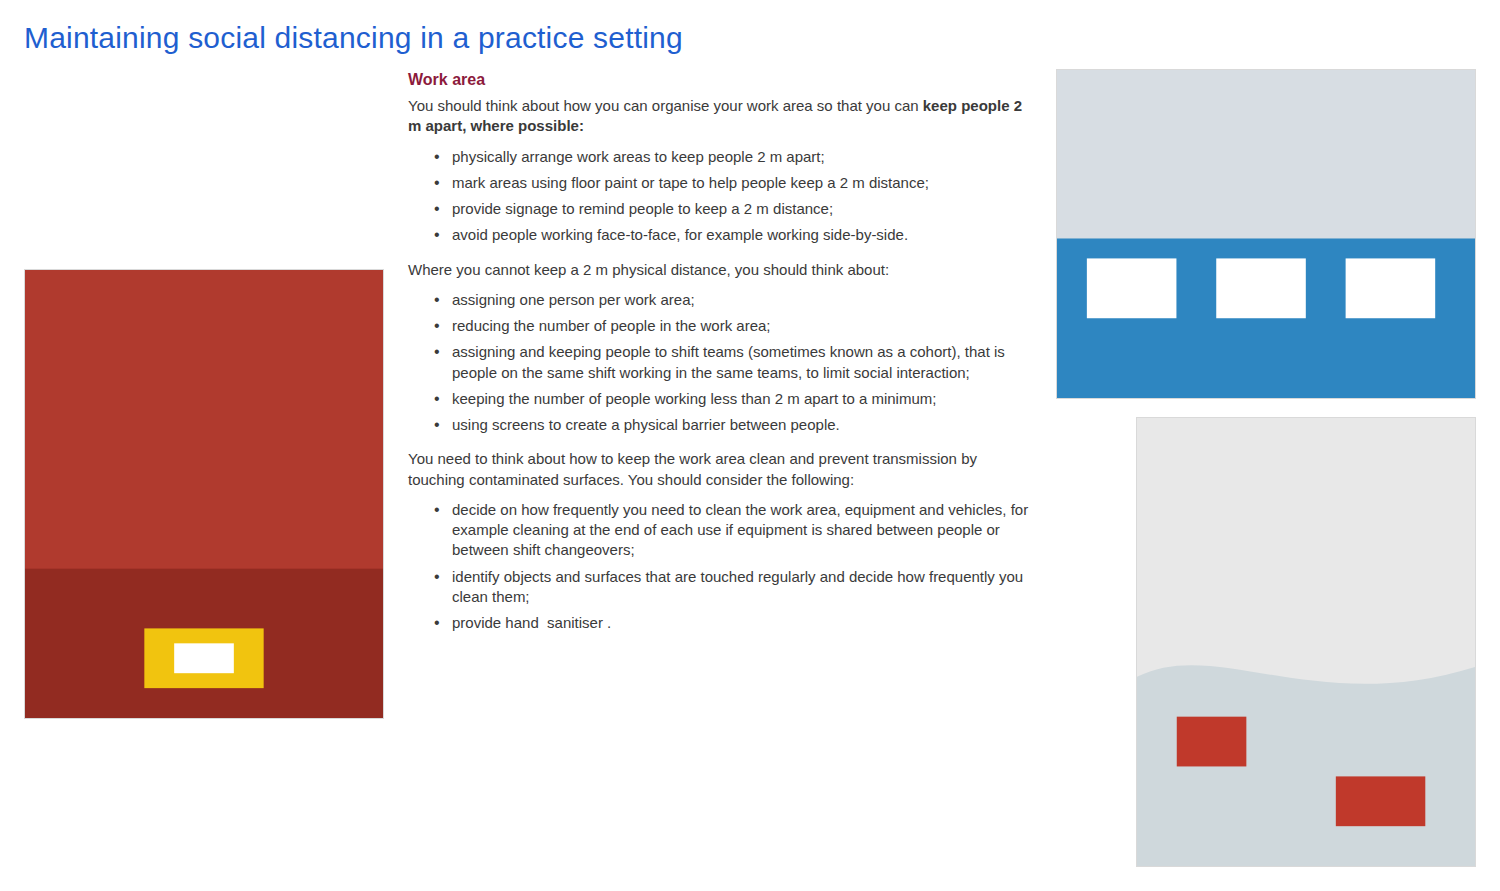Maintaining social distancing in a practice setting
Work area
You should think about how you can organise your work area so that you can keep people 2 m apart, where possible:
physically arrange work areas to keep people 2 m apart;
mark areas using floor paint or tape to help people keep a 2 m distance;
provide signage to remind people to keep a 2 m distance;
avoid people working face-to-face, for example working side-by-side.
Where you cannot keep a 2 m physical distance, you should think about:
assigning one person per work area;
reducing the number of people in the work area;
assigning and keeping people to shift teams (sometimes known as a cohort), that is people on the same shift working in the same teams, to limit social interaction;
keeping the number of people working less than 2 m apart to a minimum;
using screens to create a physical barrier between people.
You need to think about how to keep the work area clean and prevent transmission by touching contaminated surfaces. You should consider the following:
decide on how frequently you need to clean the work area, equipment and vehicles, for example cleaning at the end of each use if equipment is shared between people or between shift changeovers;
identify objects and surfaces that are touched regularly and decide how frequently you clean them;
provide hand sanitiser .